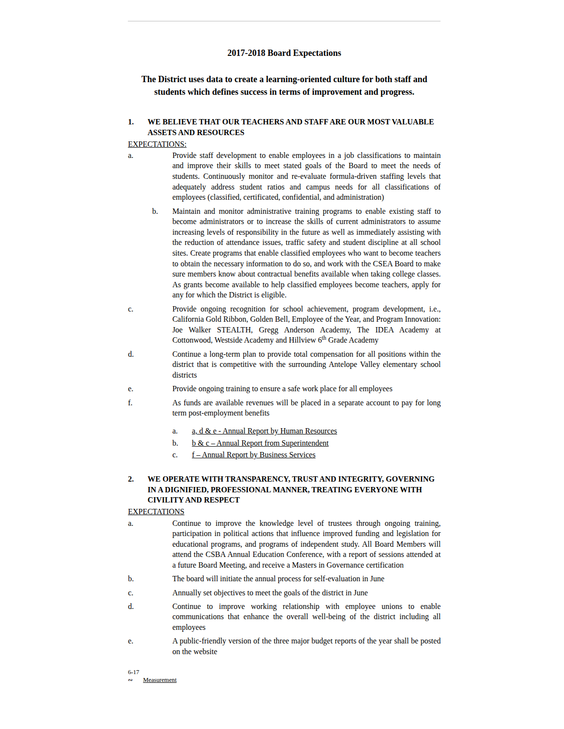2017-2018 Board Expectations
The District uses data to create a learning-oriented culture for both staff and students which defines success in terms of improvement and progress.
1.
WE BELIEVE THAT OUR TEACHERS AND STAFF ARE OUR MOST VALUABLE ASSETS AND RESOURCES
EXPECTATIONS:
| a. | Provide staff development to enable employees in a job classifications to maintain and improve their skills to meet stated goals of the Board to meet the needs of students. Continuously monitor and re-evaluate formula-driven staffing levels that adequately address student ratios and campus needs for all classifications of employees (classified, certificated, confidential, and administration) |
| b. | Maintain and monitor administrative training programs to enable existing staff to become administrators or to increase the skills of current administrators to assume increasing levels of responsibility in the future as well as immediately assisting with the reduction of attendance issues, traffic safety and student discipline at all school sites. Create programs that enable classified employees who want to become teachers to obtain the necessary information to do so, and work with the CSEA Board to make sure members know about contractual benefits available when taking college classes. As grants become available to help classified employees become teachers, apply for any for which the District is eligible. |
| c. | Provide ongoing recognition for school achievement, program development, i.e., California Gold Ribbon, Golden Bell, Employee of the Year, and Program Innovation: Joe Walker STEALTH, Gregg Anderson Academy, The IDEA Academy at Cottonwood, Westside Academy and Hillview 6 th Grade Academy |
| d. | Continue a long-term plan to provide total compensation for all positions within the district that is competitive with the surrounding Antelope Valley elementary school districts |
| e. | Provide ongoing training to ensure a safe work place for all employees |
| f. | As funds are available revenues will be placed in a separate account to pay for long term post-employment benefits |
| a. | a, d & e - Annual Report by Human Resources |
| b. | b & c – Annual Report from Superintendent |
| c. | f – Annual Report by Business Services |
2.
WE OPERATE WITH TRANSPARENCY, TRUST AND INTEGRITY, GOVERNING IN A DIGNIFIED, PROFESSIONAL MANNER, TREATING EVERYONE WITH CIVILITY AND RESPECT
EXPECTATIONS
| a. | Continue to improve the knowledge level of trustees through ongoing training, participation in political actions that influence improved funding and legislation for educational programs, and programs of independent study. All Board Members will attend the CSBA Annual Education Conference, with a report of sessions attended at a future Board Meeting, and receive a Masters in Governance certification |
| b. | The board will initiate the annual process for self-evaluation in June |
| c. | Annually set objectives to meet the goals of the district in June |
| d. | Continue to improve working relationship with employee unions to enable communications that enhance the overall well-being of the district including all employees |
| e. | A public-friendly version of the three major budget reports of the year shall be posted on the website |
6-17
∾Measurement